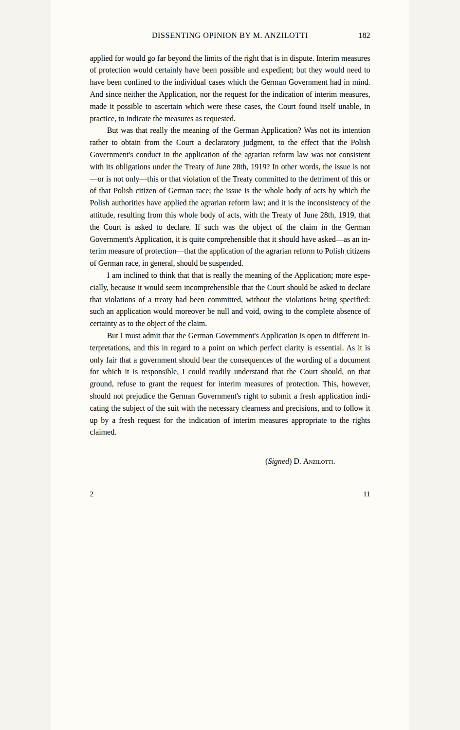DISSENTING OPINION BY M. ANZILOTTI 182
applied for would go far beyond the limits of the right that is in dispute. Interim measures of protection would certainly have been possible and expedient; but they would need to have been confined to the individual cases which the German Government had in mind. And since neither the Application, nor the request for the indication of interim measures, made it possible to ascertain which were these cases, the Court found itself unable, in practice, to indicate the measures as requested.
But was that really the meaning of the German Application? Was not its intention rather to obtain from the Court a declaratory judgment, to the effect that the Polish Government's conduct in the application of the agrarian reform law was not consistent with its obligations under the Treaty of June 28th, 1919? In other words, the issue is not—or is not only—this or that violation of the Treaty committed to the detriment of this or of that Polish citizen of German race; the issue is the whole body of acts by which the Polish authorities have applied the agrarian reform law; and it is the inconsistency of the attitude, resulting from this whole body of acts, with the Treaty of June 28th, 1919, that the Court is asked to declare. If such was the object of the claim in the German Government's Application, it is quite comprehensible that it should have asked—as an interim measure of protection—that the application of the agrarian reform to Polish citizens of German race, in general, should be suspended.
I am inclined to think that that is really the meaning of the Application; more especially, because it would seem incomprehensible that the Court should be asked to declare that violations of a treaty had been committed, without the violations being specified: such an application would moreover be null and void, owing to the complete absence of certainty as to the object of the claim.
But I must admit that the German Government's Application is open to different interpretations, and this in regard to a point on which perfect clarity is essential. As it is only fair that a government should bear the consequences of the wording of a document for which it is responsible, I could readily understand that the Court should, on that ground, refuse to grant the request for interim measures of protection. This, however, should not prejudice the German Government's right to submit a fresh application indicating the subject of the suit with the necessary clearness and precisions, and to follow it up by a fresh request for the indication of interim measures appropriate to the rights claimed.
(Signed) D. Anzilotti.
2 11